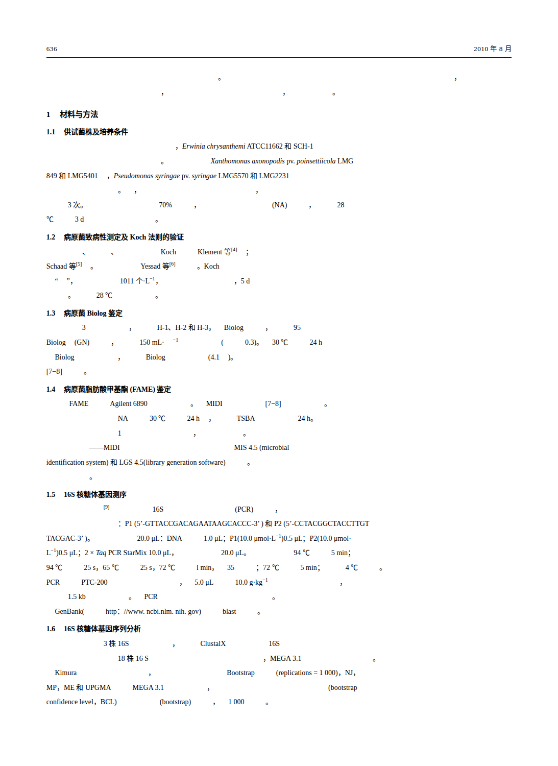636 2010 年 8 月
。 ，
， ， 。
1 材料与方法
1.1 供试菌株及培养条件
，Erwinia chrysanthemi ATCC11662 和 SCH-1
。 Xanthomonas axonopodis pv. poinsettiicola LMG
849 和 LMG5401 ，Pseudomonas syringae pv. syringae LMG5570 和 LMG2231
。 ， ，
3 次。 70% ， (NA) ， 28
℃ 3 d 。
1.2 病原菌致病性测定及 Koch 法则的验证
、 、 Koch Klement 等[4] ；
Schaad 等[5] 。 Yessad 等[6] 。Koch
“ ”， 1011 个·L−1， ，5 d
。 28 ℃ 。
1.3 病原菌 Biolog 鉴定
3 ， H-1、H-2 和 H-3， Biolog ， 95
Biolog (GN) ， 150 mL·−1 ( 0.3)。 30 ℃ 24 h
Biolog ， Biolog (4.1 )。
[7−8] 。
1.4 病原菌脂肪酸甲基酯 (FAME) 鉴定
FAME Agilent 6890 。 MIDI [7−8] 。
NA 30 ℃ 24 h ， TSBA 24 h。
1 ， 。
——MIDI MIS 4.5 (microbial
identification system) 和 LGS 4.5(library generation software) 。
。
1.5 16S 核糖体基因测序
[9] 16S (PCR) ，
：P1 (5’-GTTACCGACAGAATAAGCACCC-3’ ) 和 P2 (5’-CCTACGGCTACCTTGT
TACGAC-3’ )。 20.0 μL：DNA 1.0 μL；P1(10.0 μmol·L−1)0.5 μL；P2(10.0 μmol·
L−1)0.5 μL；2 × Taq PCR StarMix 10.0 μL， 20.0 μL。 94 ℃ 5 min；
94 ℃ 25 s，65 ℃ 25 s，72 ℃ l min， 35 ；72 ℃ 5 min； 4 ℃ 。
PCR PTC-200 ， 5.0 μL 10.0 g·kg−1 ，
1.5 kb 。 PCR 。
GenBank( http：//www. ncbi.nlm. nih. gov) blast 。
1.6 16S 核糖体基因序列分析
3 株 16S ， ClustalX 16S
18 株 16 S ，MEGA 3.1 。
Kimura ， Bootstrap (replications = 1 000)，NJ，
MP，ME 和 UPGMA MEGA 3.1 ， (bootstrap
confidence level，BCL) (bootstrap) ， 1 000 。